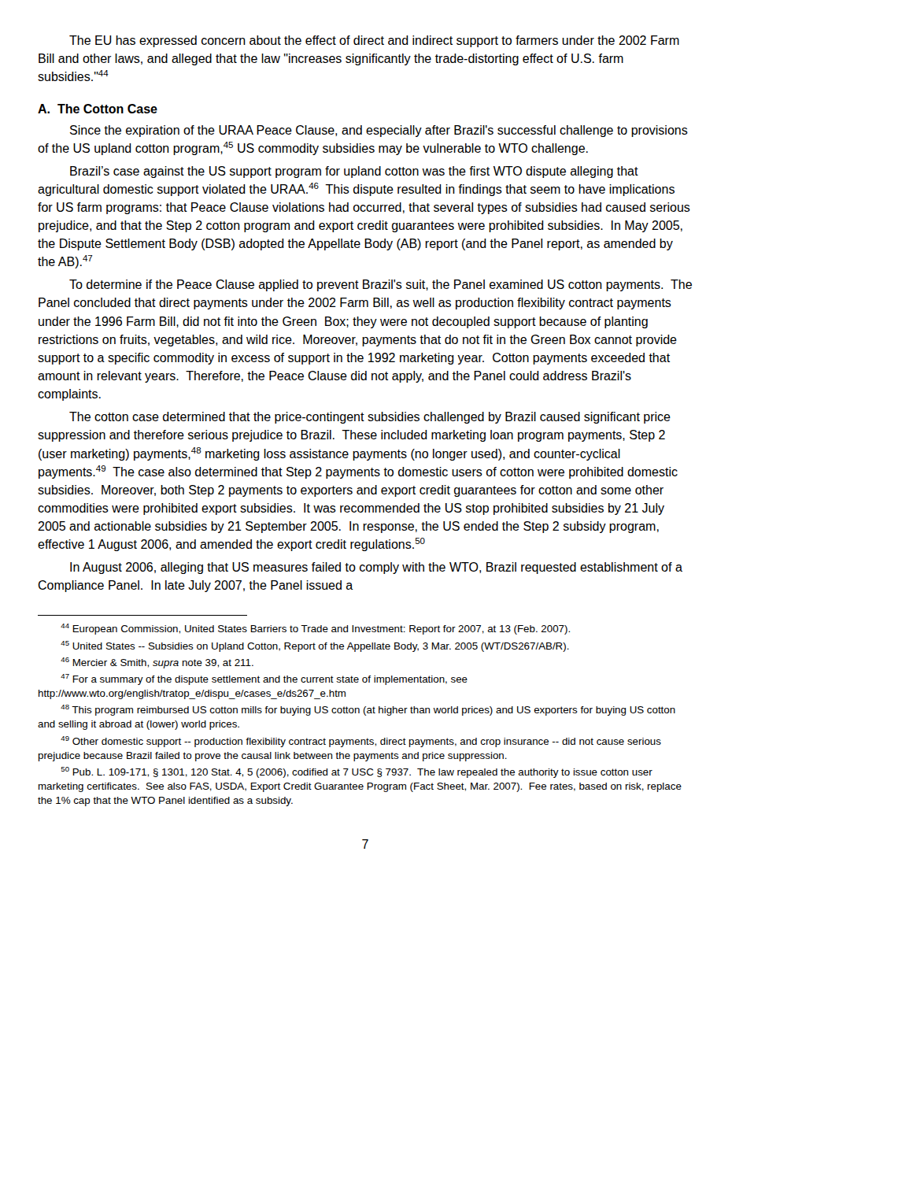The EU has expressed concern about the effect of direct and indirect support to farmers under the 2002 Farm Bill and other laws, and alleged that the law "increases significantly the trade-distorting effect of U.S. farm subsidies."44
A. The Cotton Case
Since the expiration of the URAA Peace Clause, and especially after Brazil's successful challenge to provisions of the US upland cotton program,45 US commodity subsidies may be vulnerable to WTO challenge.
Brazil’s case against the US support program for upland cotton was the first WTO dispute alleging that agricultural domestic support violated the URAA.46 This dispute resulted in findings that seem to have implications for US farm programs: that Peace Clause violations had occurred, that several types of subsidies had caused serious prejudice, and that the Step 2 cotton program and export credit guarantees were prohibited subsidies. In May 2005, the Dispute Settlement Body (DSB) adopted the Appellate Body (AB) report (and the Panel report, as amended by the AB).47
To determine if the Peace Clause applied to prevent Brazil's suit, the Panel examined US cotton payments. The Panel concluded that direct payments under the 2002 Farm Bill, as well as production flexibility contract payments under the 1996 Farm Bill, did not fit into the Green Box; they were not decoupled support because of planting restrictions on fruits, vegetables, and wild rice. Moreover, payments that do not fit in the Green Box cannot provide support to a specific commodity in excess of support in the 1992 marketing year. Cotton payments exceeded that amount in relevant years. Therefore, the Peace Clause did not apply, and the Panel could address Brazil's complaints.
The cotton case determined that the price-contingent subsidies challenged by Brazil caused significant price suppression and therefore serious prejudice to Brazil. These included marketing loan program payments, Step 2 (user marketing) payments,48 marketing loss assistance payments (no longer used), and counter-cyclical payments.49 The case also determined that Step 2 payments to domestic users of cotton were prohibited domestic subsidies. Moreover, both Step 2 payments to exporters and export credit guarantees for cotton and some other commodities were prohibited export subsidies. It was recommended the US stop prohibited subsidies by 21 July 2005 and actionable subsidies by 21 September 2005. In response, the US ended the Step 2 subsidy program, effective 1 August 2006, and amended the export credit regulations.50
In August 2006, alleging that US measures failed to comply with the WTO, Brazil requested establishment of a Compliance Panel. In late July 2007, the Panel issued a
44 European Commission, United States Barriers to Trade and Investment: Report for 2007, at 13 (Feb. 2007).
45 United States -- Subsidies on Upland Cotton, Report of the Appellate Body, 3 Mar. 2005 (WT/DS267/AB/R).
46 Mercier & Smith, supra note 39, at 211.
47 For a summary of the dispute settlement and the current state of implementation, see http://www.wto.org/english/tratop_e/dispu_e/cases_e/ds267_e.htm
48 This program reimbursed US cotton mills for buying US cotton (at higher than world prices) and US exporters for buying US cotton and selling it abroad at (lower) world prices.
49 Other domestic support -- production flexibility contract payments, direct payments, and crop insurance -- did not cause serious prejudice because Brazil failed to prove the causal link between the payments and price suppression.
50 Pub. L. 109-171, § 1301, 120 Stat. 4, 5 (2006), codified at 7 USC § 7937. The law repealed the authority to issue cotton user marketing certificates. See also FAS, USDA, Export Credit Guarantee Program (Fact Sheet, Mar. 2007). Fee rates, based on risk, replace the 1% cap that the WTO Panel identified as a subsidy.
7